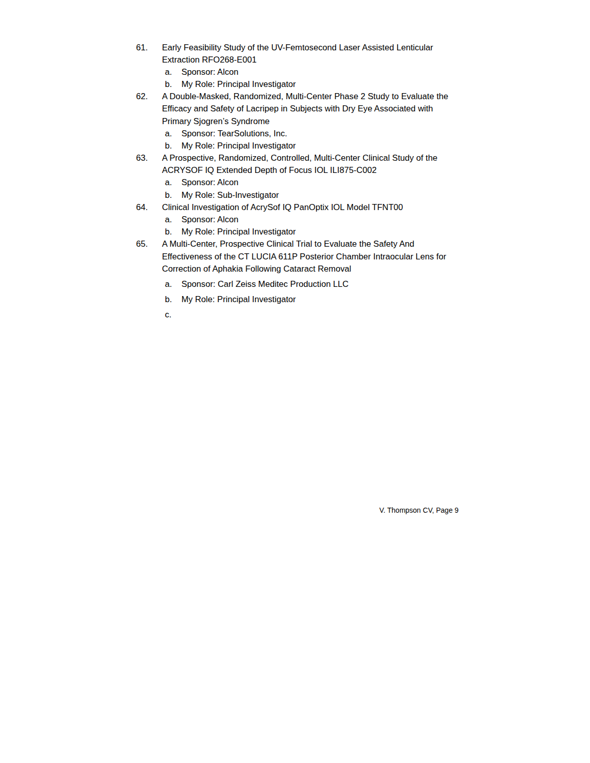Early Feasibility Study of the UV-Femtosecond Laser Assisted Lenticular Extraction RFO268-E001
Sponsor: Alcon
My Role: Principal Investigator
A Double-Masked, Randomized, Multi-Center Phase 2 Study to Evaluate the Efficacy and Safety of Lacripep in Subjects with Dry Eye Associated with Primary Sjogren’s Syndrome
Sponsor: TearSolutions, Inc.
My Role: Principal Investigator
A Prospective, Randomized, Controlled, Multi-Center Clinical Study of the ACRYSOF IQ Extended Depth of Focus IOL ILI875-C002
Sponsor: Alcon
My Role: Sub-Investigator
Clinical Investigation of AcrySof IQ PanOptix IOL Model TFNT00
Sponsor: Alcon
My Role: Principal Investigator
A Multi-Center, Prospective Clinical Trial to Evaluate the Safety And Effectiveness of the CT LUCIA 611P Posterior Chamber Intraocular Lens for Correction of Aphakia Following Cataract Removal
Sponsor: Carl Zeiss Meditec Production LLC
My Role: Principal Investigator
V. Thompson CV, Page 9